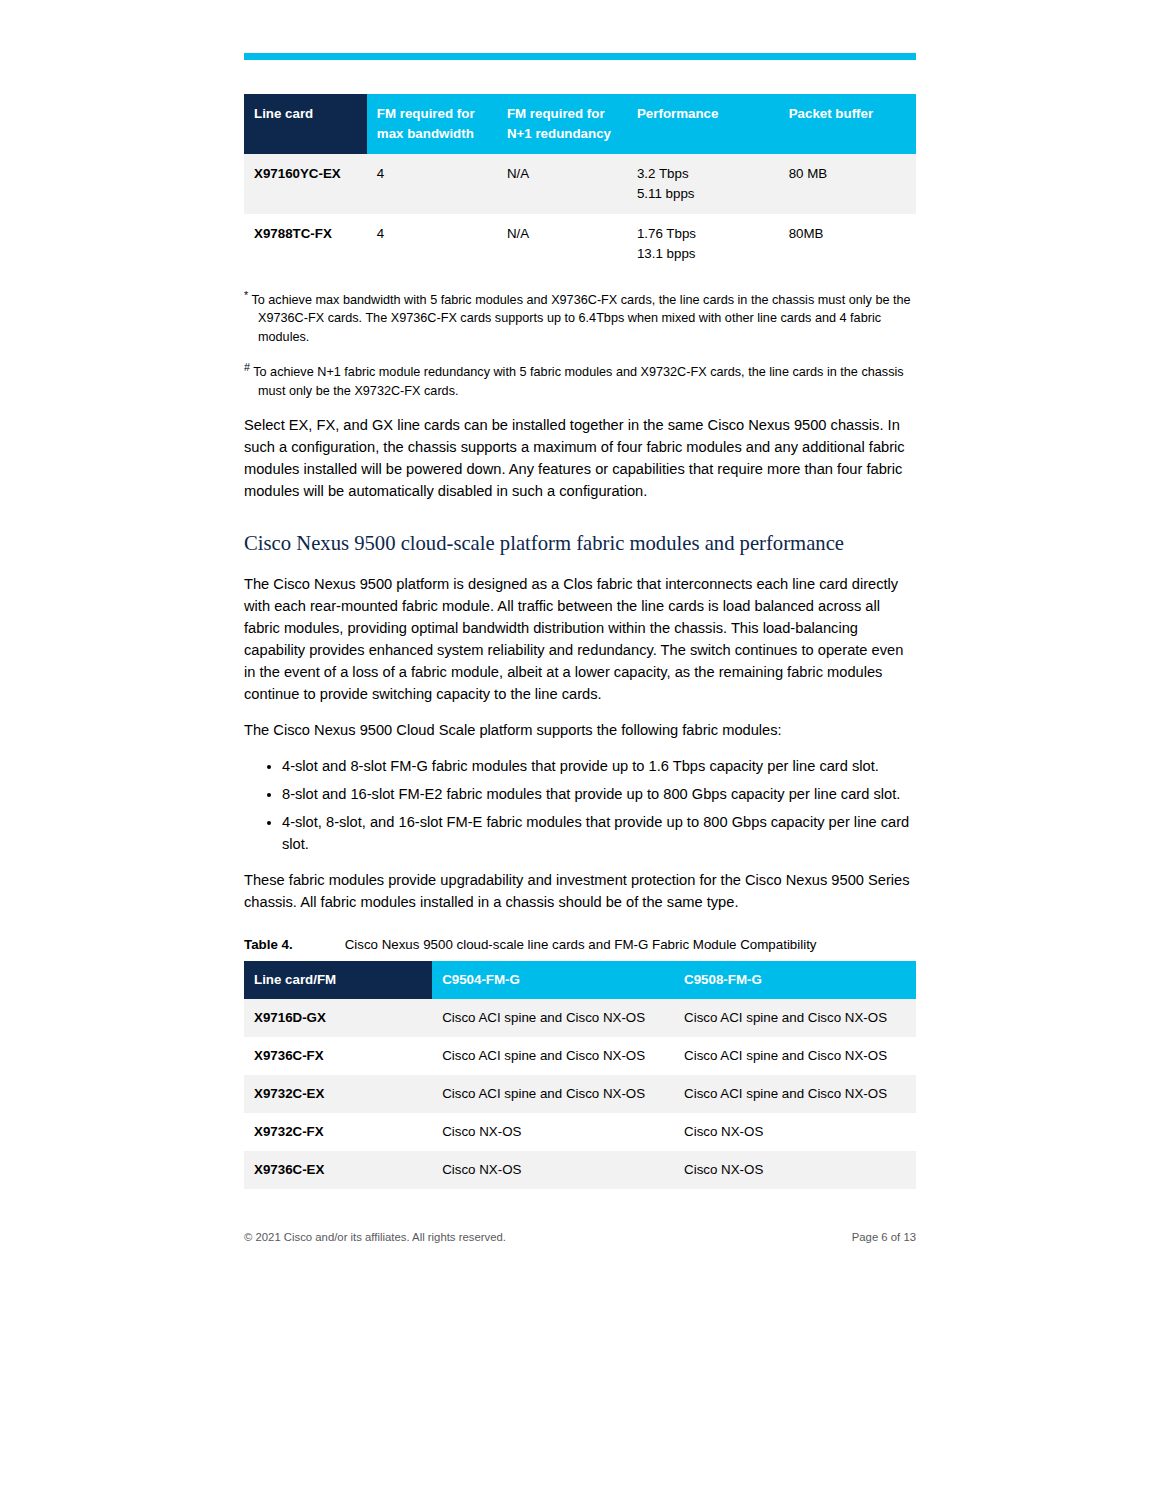| Line card | FM required for max bandwidth | FM required for N+1 redundancy | Performance | Packet buffer |
| --- | --- | --- | --- | --- |
| X97160YC-EX | 4 | N/A | 3.2 Tbps 5.11 bpps | 80 MB |
| X9788TC-FX | 4 | N/A | 1.76 Tbps 13.1 bpps | 80MB |
* To achieve max bandwidth with 5 fabric modules and X9736C-FX cards, the line cards in the chassis must only be the X9736C-FX cards. The X9736C-FX cards supports up to 6.4Tbps when mixed with other line cards and 4 fabric modules.
# To achieve N+1 fabric module redundancy with 5 fabric modules and X9732C-FX cards, the line cards in the chassis must only be the X9732C-FX cards.
Select EX, FX, and GX line cards can be installed together in the same Cisco Nexus 9500 chassis. In such a configuration, the chassis supports a maximum of four fabric modules and any additional fabric modules installed will be powered down. Any features or capabilities that require more than four fabric modules will be automatically disabled in such a configuration.
Cisco Nexus 9500 cloud-scale platform fabric modules and performance
The Cisco Nexus 9500 platform is designed as a Clos fabric that interconnects each line card directly with each rear-mounted fabric module. All traffic between the line cards is load balanced across all fabric modules, providing optimal bandwidth distribution within the chassis. This load-balancing capability provides enhanced system reliability and redundancy. The switch continues to operate even in the event of a loss of a fabric module, albeit at a lower capacity, as the remaining fabric modules continue to provide switching capacity to the line cards.
The Cisco Nexus 9500 Cloud Scale platform supports the following fabric modules:
4-slot and 8-slot FM-G fabric modules that provide up to 1.6 Tbps capacity per line card slot.
8-slot and 16-slot FM-E2 fabric modules that provide up to 800 Gbps capacity per line card slot.
4-slot, 8-slot, and 16-slot FM-E fabric modules that provide up to 800 Gbps capacity per line card slot.
These fabric modules provide upgradability and investment protection for the Cisco Nexus 9500 Series chassis. All fabric modules installed in a chassis should be of the same type.
Table 4. Cisco Nexus 9500 cloud-scale line cards and FM-G Fabric Module Compatibility
| Line card/FM | C9504-FM-G | C9508-FM-G |
| --- | --- | --- |
| X9716D-GX | Cisco ACI spine and Cisco NX-OS | Cisco ACI spine and Cisco NX-OS |
| X9736C-FX | Cisco ACI spine and Cisco NX-OS | Cisco ACI spine and Cisco NX-OS |
| X9732C-EX | Cisco ACI spine and Cisco NX-OS | Cisco ACI spine and Cisco NX-OS |
| X9732C-FX | Cisco NX-OS | Cisco NX-OS |
| X9736C-EX | Cisco NX-OS | Cisco NX-OS |
© 2021 Cisco and/or its affiliates. All rights reserved. Page 6 of 13